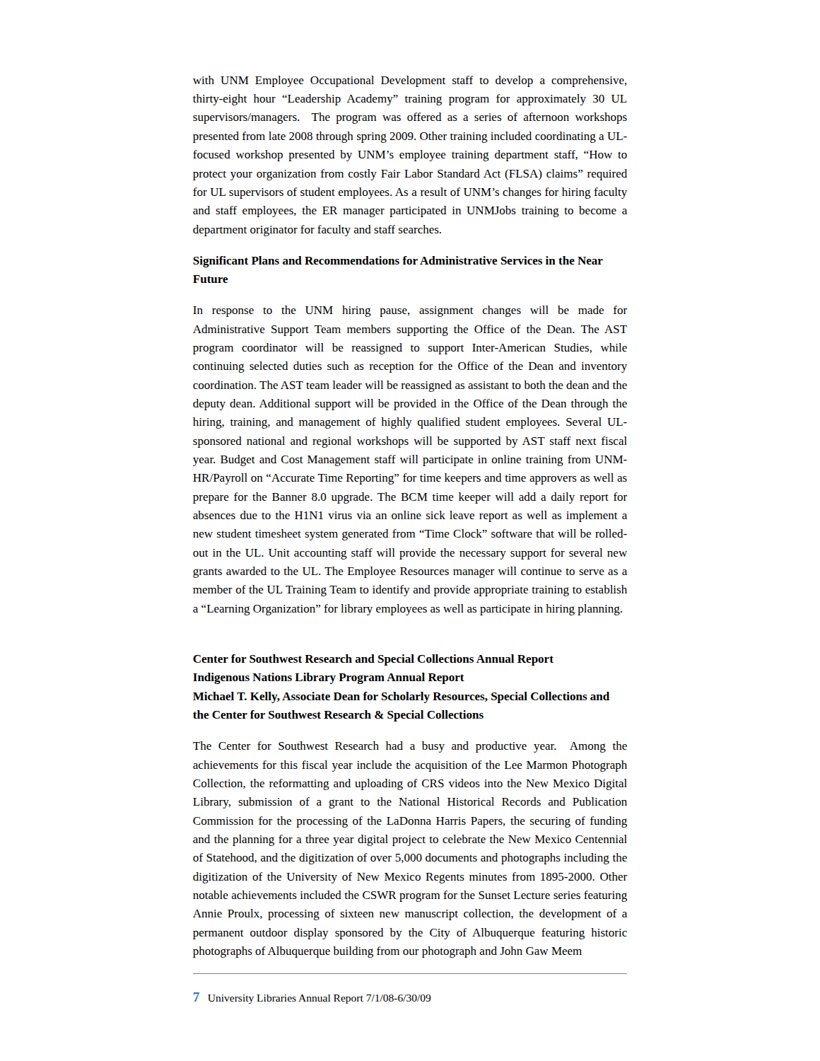with UNM Employee Occupational Development staff to develop a comprehensive, thirty-eight hour “Leadership Academy” training program for approximately 30 UL supervisors/managers. The program was offered as a series of afternoon workshops presented from late 2008 through spring 2009. Other training included coordinating a UL-focused workshop presented by UNM’s employee training department staff, “How to protect your organization from costly Fair Labor Standard Act (FLSA) claims” required for UL supervisors of student employees. As a result of UNM’s changes for hiring faculty and staff employees, the ER manager participated in UNMJobs training to become a department originator for faculty and staff searches.
Significant Plans and Recommendations for Administrative Services in the Near Future
In response to the UNM hiring pause, assignment changes will be made for Administrative Support Team members supporting the Office of the Dean. The AST program coordinator will be reassigned to support Inter-American Studies, while continuing selected duties such as reception for the Office of the Dean and inventory coordination. The AST team leader will be reassigned as assistant to both the dean and the deputy dean. Additional support will be provided in the Office of the Dean through the hiring, training, and management of highly qualified student employees. Several UL-sponsored national and regional workshops will be supported by AST staff next fiscal year. Budget and Cost Management staff will participate in online training from UNM-HR/Payroll on “Accurate Time Reporting” for time keepers and time approvers as well as prepare for the Banner 8.0 upgrade. The BCM time keeper will add a daily report for absences due to the H1N1 virus via an online sick leave report as well as implement a new student timesheet system generated from “Time Clock” software that will be rolled-out in the UL. Unit accounting staff will provide the necessary support for several new grants awarded to the UL. The Employee Resources manager will continue to serve as a member of the UL Training Team to identify and provide appropriate training to establish a “Learning Organization” for library employees as well as participate in hiring planning.
Center for Southwest Research and Special Collections Annual Report
Indigenous Nations Library Program Annual Report
Michael T. Kelly, Associate Dean for Scholarly Resources, Special Collections and the Center for Southwest Research & Special Collections
The Center for Southwest Research had a busy and productive year. Among the achievements for this fiscal year include the acquisition of the Lee Marmon Photograph Collection, the reformatting and uploading of CRS videos into the New Mexico Digital Library, submission of a grant to the National Historical Records and Publication Commission for the processing of the LaDonna Harris Papers, the securing of funding and the planning for a three year digital project to celebrate the New Mexico Centennial of Statehood, and the digitization of over 5,000 documents and photographs including the digitization of the University of New Mexico Regents minutes from 1895-2000. Other notable achievements included the CSWR program for the Sunset Lecture series featuring Annie Proulx, processing of sixteen new manuscript collection, the development of a permanent outdoor display sponsored by the City of Albuquerque featuring historic photographs of Albuquerque building from our photograph and John Gaw Meem
7 University Libraries Annual Report 7/1/08-6/30/09